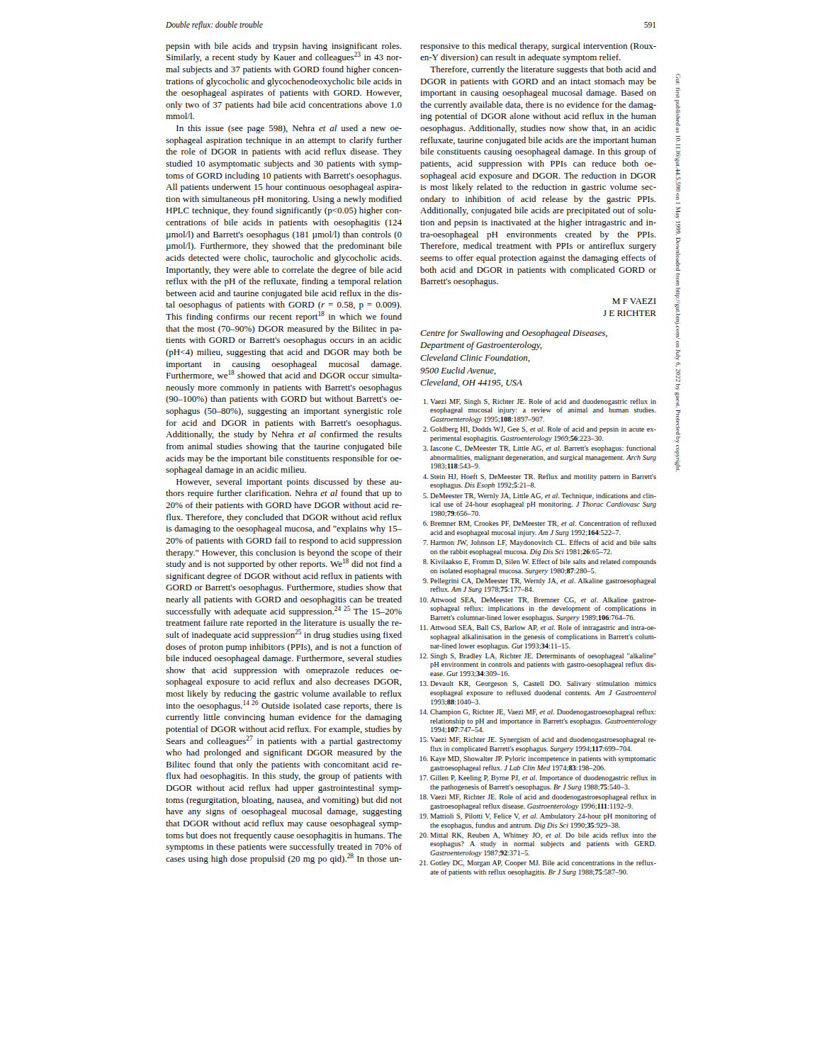Double reflux: double trouble
591
pepsin with bile acids and trypsin having insignificant roles. Similarly, a recent study by Kauer and colleagues23 in 43 normal subjects and 37 patients with GORD found higher concentrations of glycocholic and glycochenodeoxycholic bile acids in the oesophageal aspirates of patients with GORD. However, only two of 37 patients had bile acid concentrations above 1.0 mmol/l.
In this issue (see page 598), Nehra et al used a new oesophageal aspiration technique in an attempt to clarify further the role of DGOR in patients with acid reflux disease. They studied 10 asymptomatic subjects and 30 patients with symptoms of GORD including 10 patients with Barrett's oesophagus. All patients underwent 15 hour continuous oesophageal aspiration with simultaneous pH monitoring. Using a newly modified HPLC technique, they found significantly (p<0.05) higher concentrations of bile acids in patients with oesophagitis (124 µmol/l) and Barrett's oesophagus (181 µmol/l) than controls (0 µmol/l). Furthermore, they showed that the predominant bile acids detected were cholic, taurocholic and glycocholic acids. Importantly, they were able to correlate the degree of bile acid reflux with the pH of the refluxate, finding a temporal relation between acid and taurine conjugated bile acid reflux in the distal oesophagus of patients with GORD (r = 0.58, p = 0.009). This finding confirms our recent report18 in which we found that the most (70–90%) DGOR measured by the Bilitec in patients with GORD or Barrett's oesophagus occurs in an acidic (pH<4) milieu, suggesting that acid and DGOR may both be important in causing oesophageal mucosal damage. Furthermore, we18 showed that acid and DGOR occur simultaneously more commonly in patients with Barrett's oesophagus (90–100%) than patients with GORD but without Barrett's oesophagus (50–80%), suggesting an important synergistic role for acid and DGOR in patients with Barrett's oesophagus. Additionally, the study by Nehra et al confirmed the results from animal studies showing that the taurine conjugated bile acids may be the important bile constituents responsible for oesophageal damage in an acidic milieu.
However, several important points discussed by these authors require further clarification. Nehra et al found that up to 20% of their patients with GORD have DGOR without acid reflux. Therefore, they concluded that DGOR without acid reflux is damaging to the oesophageal mucosa, and "explains why 15–20% of patients with GORD fail to respond to acid suppression therapy." However, this conclusion is beyond the scope of their study and is not supported by other reports. We18 did not find a significant degree of DGOR without acid reflux in patients with GORD or Barrett's oesophagus. Furthermore, studies show that nearly all patients with GORD and oesophagitis can be treated successfully with adequate acid suppression.24 25 The 15–20% treatment failure rate reported in the literature is usually the result of inadequate acid suppression25 in drug studies using fixed doses of proton pump inhibitors (PPIs), and is not a function of bile induced oesophageal damage. Furthermore, several studies show that acid suppression with omeprazole reduces oesophageal exposure to acid reflux and also decreases DGOR, most likely by reducing the gastric volume available to reflux into the oesophagus.14 26 Outside isolated case reports, there is currently little convincing human evidence for the damaging potential of DGOR without acid reflux. For example, studies by Sears and colleagues27 in patients with a partial gastrectomy who had prolonged and significant DGOR measured by the Bilitec found that only the patients with concomitant acid reflux had oesophagitis. In this study, the group of patients with DGOR without acid reflux had upper gastrointestinal symptoms (regurgitation, bloating, nausea, and vomiting) but did not have any signs of oesophageal mucosal damage, suggesting that DGOR without acid reflux may cause oesophageal symptoms but does not frequently cause oesophagitis in humans. The symptoms in these patients were successfully treated in 70% of cases using high dose propulsid (20 mg po qid).28 In those unresponsive to this medical therapy, surgical intervention (Roux-en-Y diversion) can result in adequate symptom relief.
Therefore, currently the literature suggests that both acid and DGOR in patients with GORD and an intact stomach may be important in causing oesophageal mucosal damage. Based on the currently available data, there is no evidence for the damaging potential of DGOR alone without acid reflux in the human oesophagus. Additionally, studies now show that, in an acidic refluxate, taurine conjugated bile acids are the important human bile constituents causing oesophageal damage. In this group of patients, acid suppression with PPIs can reduce both oesophageal acid exposure and DGOR. The reduction in DGOR is most likely related to the reduction in gastric volume secondary to inhibition of acid release by the gastric PPIs. Additionally, conjugated bile acids are precipitated out of solution and pepsin is inactivated at the higher intragastric and intra-oesophageal pH environments created by the PPIs. Therefore, medical treatment with PPIs or antireflux surgery seems to offer equal protection against the damaging effects of both acid and DGOR in patients with complicated GORD or Barrett's oesophagus.
M F VAEZI
J E RICHTER
Centre for Swallowing and Oesophageal Diseases,
Department of Gastroenterology,
Cleveland Clinic Foundation,
9500 Euclid Avenue,
Cleveland, OH 44195, USA
Vaezi MF, Singh S, Richter JE. Role of acid and duodenogastric reflux in esophageal mucosal injury: a review of animal and human studies. Gastroenterology 1995;108:1897–907.
Goldberg HI, Dodds WJ, Gee S, et al. Role of acid and pepsin in acute experimental esophagitis. Gastroenterology 1969;56:223–30.
Iascone C, DeMeester TR, Little AG, et al. Barrett's esophagus: functional abnormalities, malignant degeneration, and surgical management. Arch Surg 1983;118:543–9.
Stein HJ, Hoeft S, DeMeester TR. Reflux and motility pattern in Barrett's esophagus. Dis Esoph 1992;5:21–8.
DeMeester TR, Wernly JA, Little AG, et al. Technique, indications and clinical use of 24-hour esophageal pH monitoring. J Thorac Cardiovasc Surg 1980;79:656–70.
Bremner RM, Crookes PF, DeMeester TR, et al. Concentration of refluxed acid and esophageal mucosal injury. Am J Surg 1992;164:522–7.
Harmon JW, Johnson LF, Maydonovitch CL. Effects of acid and bile salts on the rabbit esophageal mucosa. Dig Dis Sci 1981;26:65–72.
Kivilaakso E, Fromm D, Silen W. Effect of bile salts and related compounds on isolated esophageal mucosa. Surgery 1980;87:280–5.
Pellegrini CA, DeMeester TR, Wernly JA, et al. Alkaline gastroesophageal reflux. Am J Surg 1978;75:177–84.
Attwood SEA, DeMeester TR, Bremner CG, et al. Alkaline gastroesophageal reflux: implications in the development of complications in Barrett's columnar-lined lower esophagus. Surgery 1989;106:764–76.
Attwood SEA, Ball CS, Barlow AP, et al. Role of intragastric and intra-oesophageal alkalinisation in the genesis of complications in Barrett's columnar-lined lower esophagus. Gut 1993;34:11–15.
Singh S, Bradley LA, Richter JE. Determinants of oesophageal "alkaline" pH environment in controls and patients with gastro-oesophageal reflux disease. Gut 1993;34:309–16.
Devault KR, Georgeson S, Castell DO. Salivary stimulation mimics esophageal exposure to refluxed duodenal contents. Am J Gastroenterol 1993;88:1040–3.
Champion G, Richter JE, Vaezi MF, et al. Duodenogastroesophageal reflux: relationship to pH and importance in Barrett's esophagus. Gastroenterology 1994;107:747–54.
Vaezi MF, Richter JE. Synergism of acid and duodenogastroesophageal reflux in complicated Barrett's esophagus. Surgery 1994;117:699–704.
Kaye MD, Showalter JP. Pyloric incompetence in patients with symptomatic gastroesophageal reflux. J Lab Clin Med 1974;83:198–206.
Gillen P, Keeling P, Byrne PJ, et al. Importance of duodenogastric reflux in the pathogenesis of Barrett's oesophagus. Br J Surg 1988;75:540–3.
Vaezi MF, Richter JE. Role of acid and duodenogastroesophageal reflux in gastroesophageal reflux disease. Gastroenterology 1996;111:1192–9.
Mattioli S, Pilotti V, Felice V, et al. Ambulatory 24-hour pH monitoring of the esophagus, fundus and antrum. Dig Dis Sci 1990;35:929–38.
Mittal RK, Reuben A, Whitney JO, et al. Do bile acids reflux into the esophagus? A study in normal subjects and patients with GERD. Gastroenterology 1987;92:371–5.
Gotley DC, Morgan AP, Cooper MJ. Bile acid concentrations in the refluxate of patients with reflux oesophagitis. Br J Surg 1988;75:587–90.
Gut: first published as 10.1136/gut.44.5.590 on 1 May 1999. Downloaded from http://gut.bmj.com/ on July 6, 2022 by guest. Protected by copyright.